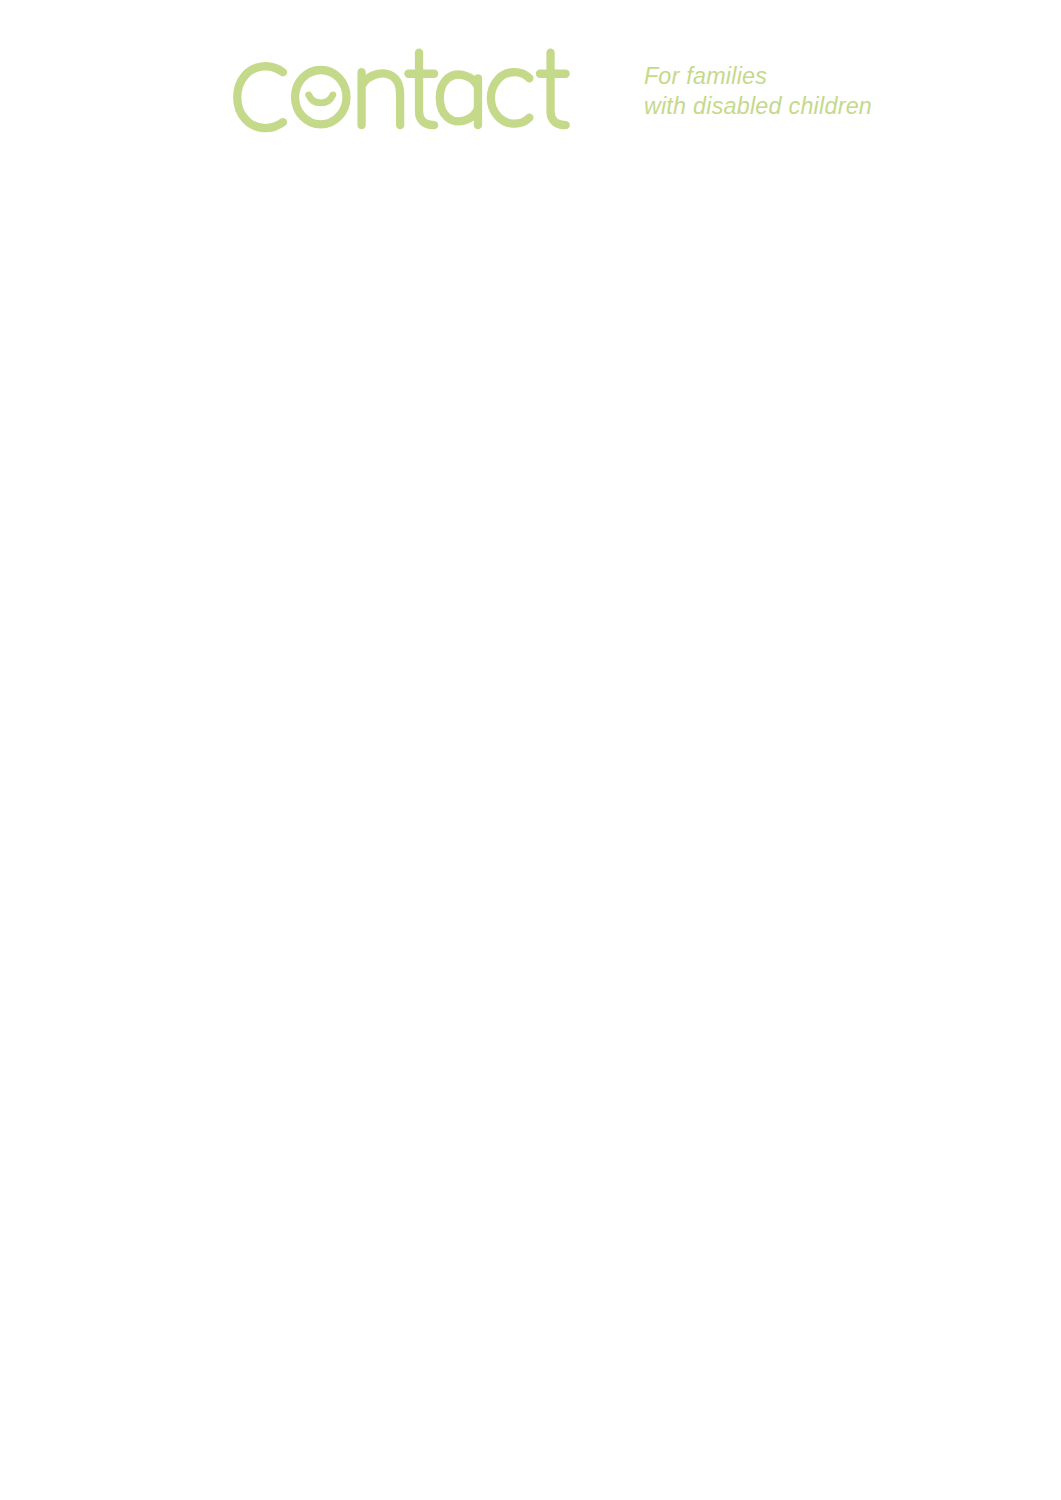For families with disabled children